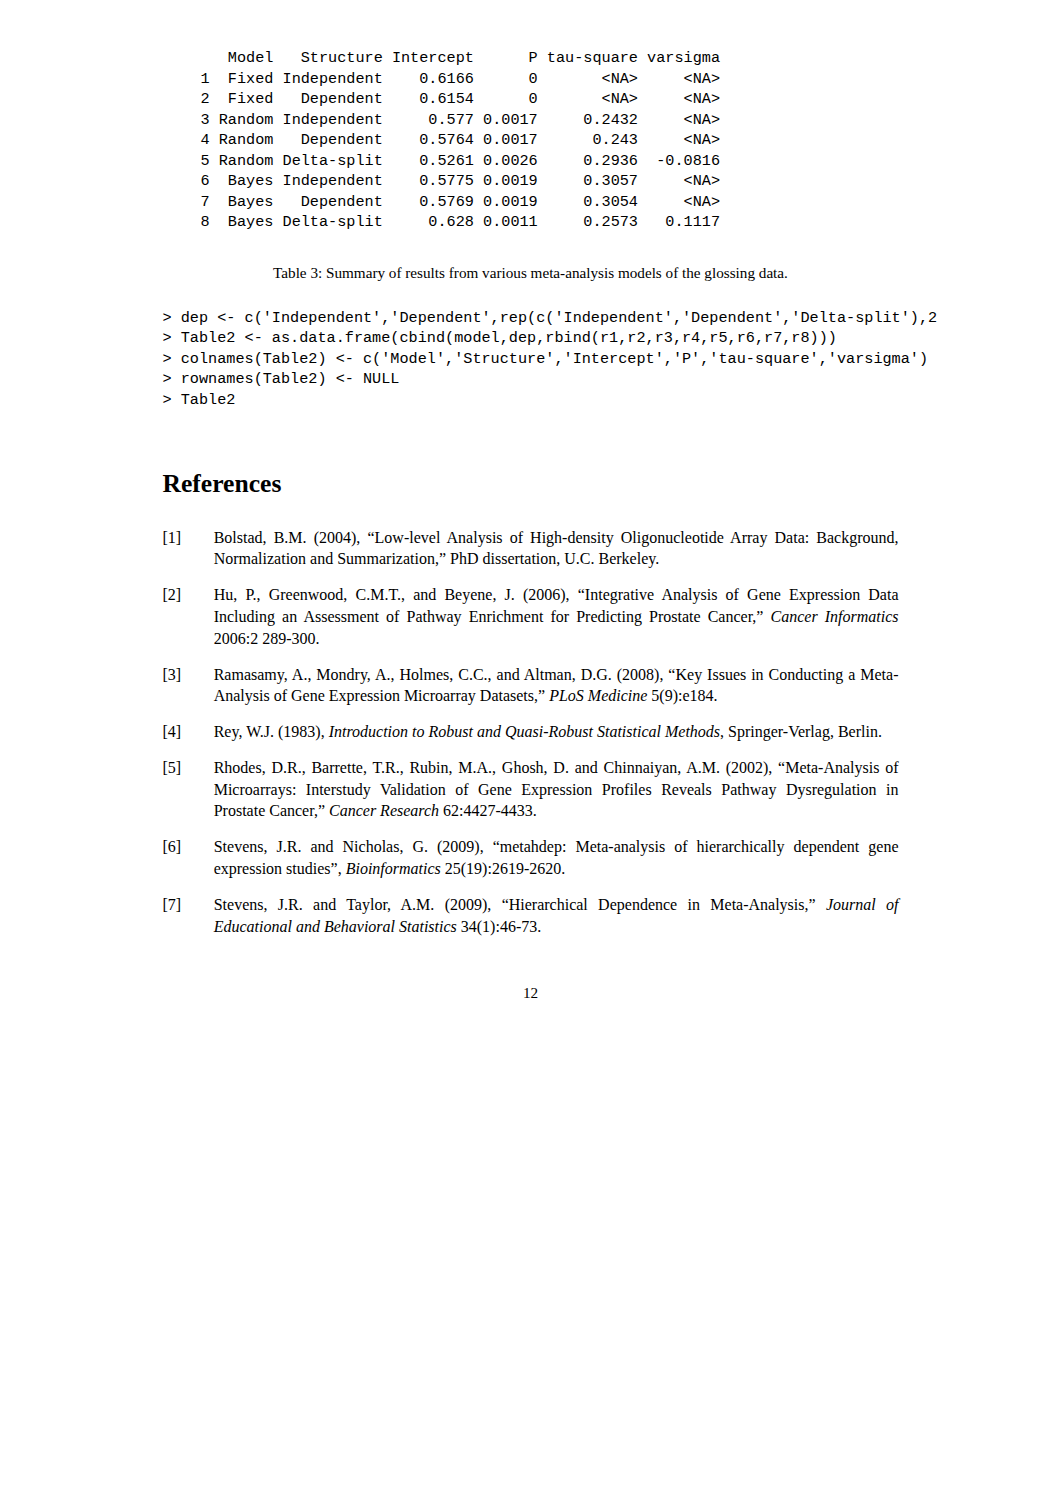Model   Structure Intercept      P tau-square varsigma
1  Fixed Independent    0.6166      0       <NA>     <NA>
2  Fixed   Dependent    0.6154      0       <NA>     <NA>
3 Random Independent     0.577 0.0017     0.2432     <NA>
4 Random   Dependent    0.5764 0.0017      0.243     <NA>
5 Random Delta-split    0.5261 0.0026     0.2936  -0.0816
6  Bayes Independent    0.5775 0.0019     0.3057     <NA>
7  Bayes   Dependent    0.5769 0.0019     0.3054     <NA>
8  Bayes Delta-split     0.628 0.0011     0.2573   0.1117
Table 3: Summary of results from various meta-analysis models of the glossing data.
> dep <- c('Independent','Dependent',rep(c('Independent','Dependent','Delta-split'),2
> Table2 <- as.data.frame(cbind(model,dep,rbind(r1,r2,r3,r4,r5,r6,r7,r8)))
> colnames(Table2) <- c('Model','Structure','Intercept','P','tau-square','varsigma')
> rownames(Table2) <- NULL
> Table2
References
[1] Bolstad, B.M. (2004), “Low-level Analysis of High-density Oligonucleotide Array Data: Background, Normalization and Summarization,” PhD dissertation, U.C. Berkeley.
[2] Hu, P., Greenwood, C.M.T., and Beyene, J. (2006), “Integrative Analysis of Gene Expression Data Including an Assessment of Pathway Enrichment for Predicting Prostate Cancer,” Cancer Informatics 2006:2 289-300.
[3] Ramasamy, A., Mondry, A., Holmes, C.C., and Altman, D.G. (2008), “Key Issues in Conducting a Meta-Analysis of Gene Expression Microarray Datasets,” PLoS Medicine 5(9):e184.
[4] Rey, W.J. (1983), Introduction to Robust and Quasi-Robust Statistical Methods, Springer-Verlag, Berlin.
[5] Rhodes, D.R., Barrette, T.R., Rubin, M.A., Ghosh, D. and Chinnaiyan, A.M. (2002), “Meta-Analysis of Microarrays: Interstudy Validation of Gene Expression Profiles Reveals Pathway Dysregulation in Prostate Cancer,” Cancer Research 62:4427-4433.
[6] Stevens, J.R. and Nicholas, G. (2009), “metahdep: Meta-analysis of hierarchically dependent gene expression studies”, Bioinformatics 25(19):2619-2620.
[7] Stevens, J.R. and Taylor, A.M. (2009), “Hierarchical Dependence in Meta-Analysis,” Journal of Educational and Behavioral Statistics 34(1):46-73.
12